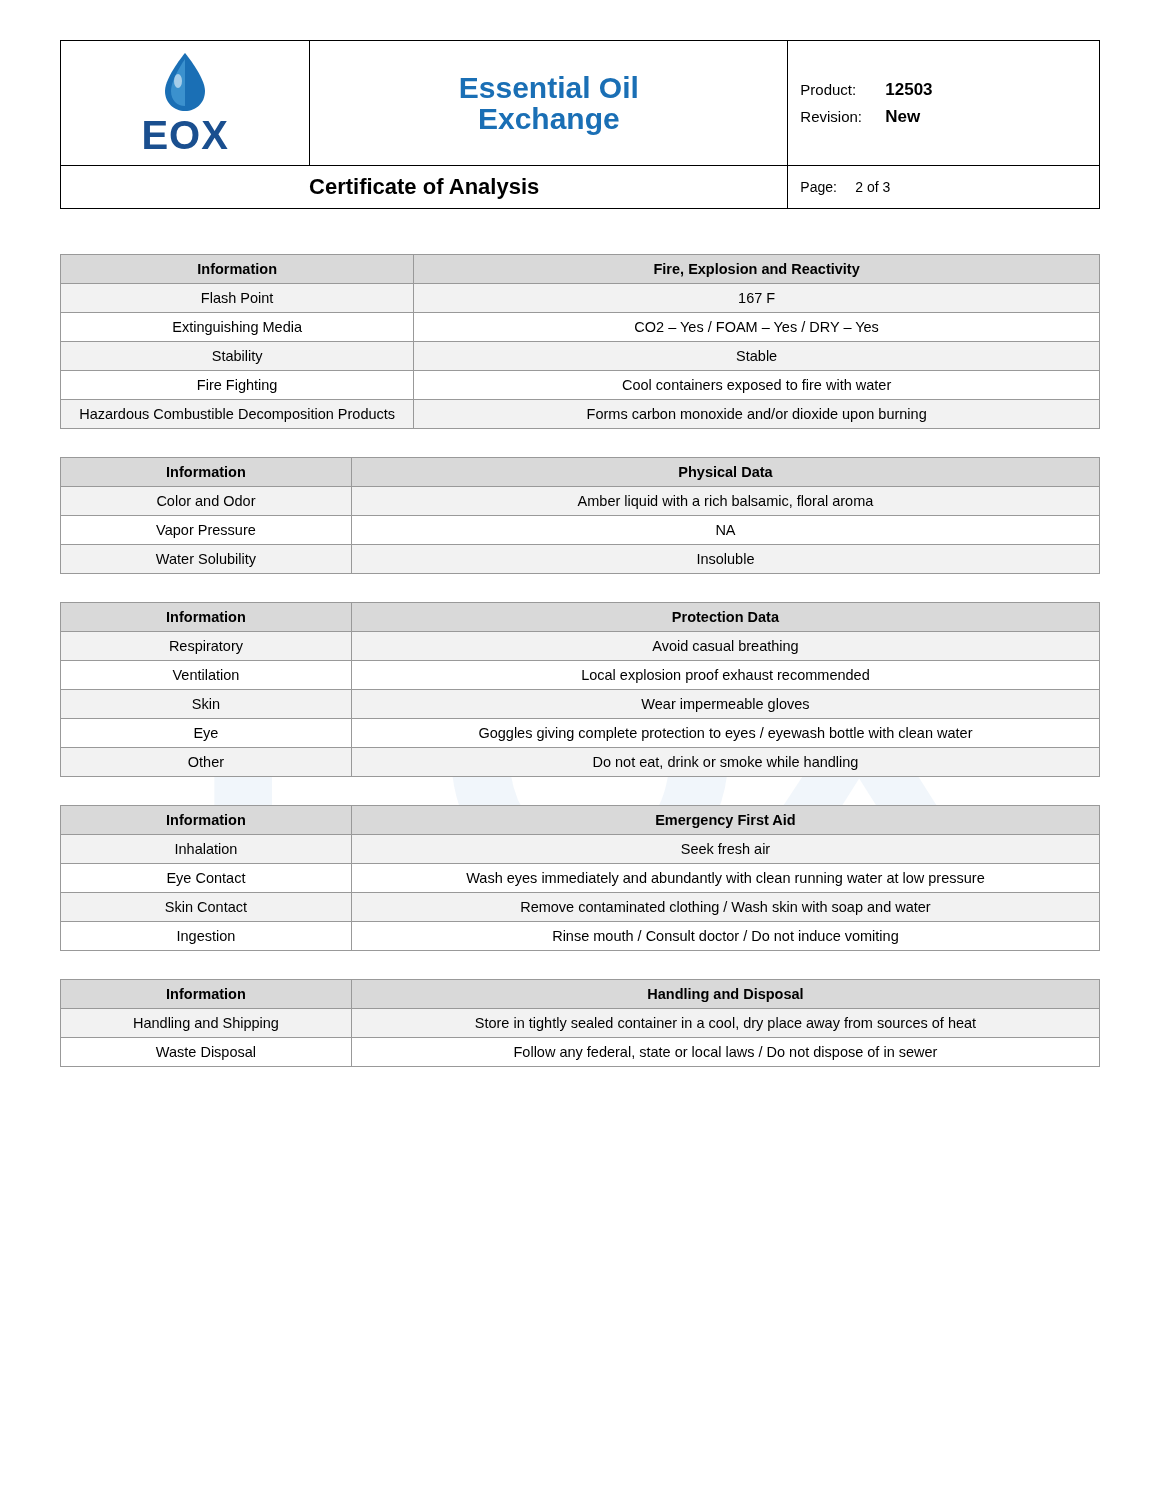EOX
| EOX | Essential Oil Exchange | Product: 12503 Revision: New |
| Certificate of Analysis | Page: 2 of 3 |
| Information | Fire, Explosion and Reactivity |
| --- | --- |
| Flash Point | 167 F |
| Extinguishing Media | CO2 – Yes / FOAM – Yes / DRY – Yes |
| Stability | Stable |
| Fire Fighting | Cool containers exposed to fire with water |
| Hazardous Combustible Decomposition Products | Forms carbon monoxide and/or dioxide upon burning |
| Information | Physical Data |
| --- | --- |
| Color and Odor | Amber liquid with a rich balsamic, floral aroma |
| Vapor Pressure | NA |
| Water Solubility | Insoluble |
| Information | Protection Data |
| --- | --- |
| Respiratory | Avoid casual breathing |
| Ventilation | Local explosion proof exhaust recommended |
| Skin | Wear impermeable gloves |
| Eye | Goggles giving complete protection to eyes / eyewash bottle with clean water |
| Other | Do not eat, drink or smoke while handling |
| Information | Emergency First Aid |
| --- | --- |
| Inhalation | Seek fresh air |
| Eye Contact | Wash eyes immediately and abundantly with clean running water at low pressure |
| Skin Contact | Remove contaminated clothing / Wash skin with soap and water |
| Ingestion | Rinse mouth / Consult doctor / Do not induce vomiting |
| Information | Handling and Disposal |
| --- | --- |
| Handling and Shipping | Store in tightly sealed container in a cool, dry place away from sources of heat |
| Waste Disposal | Follow any federal, state or local laws / Do not dispose of in sewer |